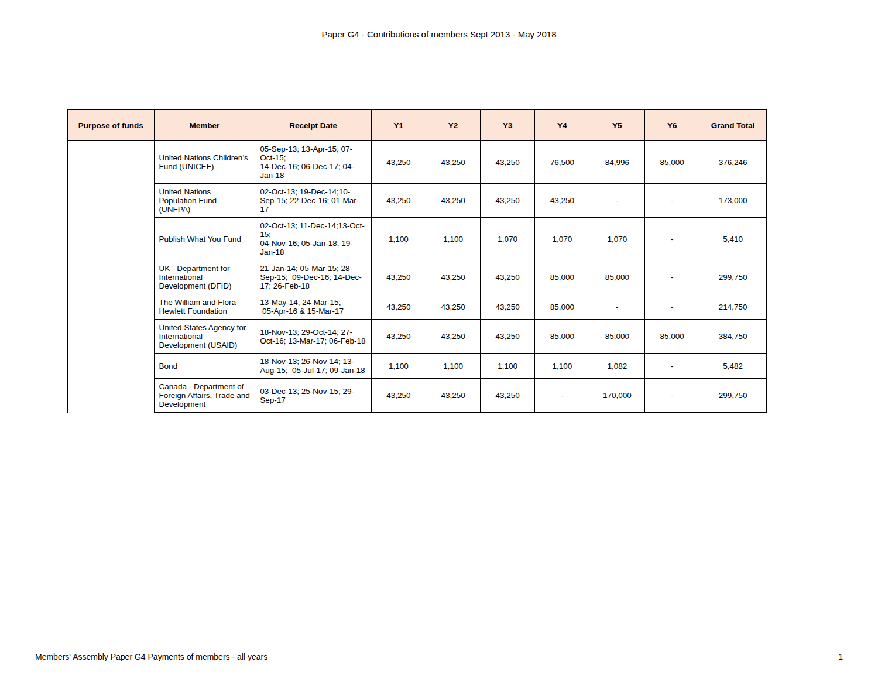Paper G4 - Contributions of members Sept 2013 - May 2018
| Purpose of funds | Member | Receipt Date | Y1 | Y2 | Y3 | Y4 | Y5 | Y6 | Grand Total |
| --- | --- | --- | --- | --- | --- | --- | --- | --- | --- |
| | United Nations Children’s Fund (UNICEF) | 05-Sep-13; 13-Apr-15; 07-Oct-15; 14-Dec-16; 06-Dec-17; 04-Jan-18 | 43,250 | 43,250 | 43,250 | 76,500 | 84,996 | 85,000 | 376,246 |
| United Nations Population Fund (UNFPA) | 02-Oct-13; 19-Dec-14;10-Sep-15; 22-Dec-16; 01-Mar-17 | 43,250 | 43,250 | 43,250 | 43,250 | - | - | 173,000 |
| Publish What You Fund | 02-Oct-13; 11-Dec-14;13-Oct-15; 04-Nov-16; 05-Jan-18; 19-Jan-18 | 1,100 | 1,100 | 1,070 | 1,070 | 1,070 | - | 5,410 |
| UK - Department for International Development (DFID) | 21-Jan-14; 05-Mar-15; 28-Sep-15; 09-Dec-16; 14-Dec-17; 26-Feb-18 | 43,250 | 43,250 | 43,250 | 85,000 | 85,000 | - | 299,750 |
| The William and Flora Hewlett Foundation | 13-May-14; 24-Mar-15; 05-Apr-16 & 15-Mar-17 | 43,250 | 43,250 | 43,250 | 85,000 | - | - | 214,750 |
| United States Agency for International Development (USAID) | 18-Nov-13; 29-Oct-14; 27-Oct-16; 13-Mar-17; 06-Feb-18 | 43,250 | 43,250 | 43,250 | 85,000 | 85,000 | 85,000 | 384,750 |
| Bond | 18-Nov-13; 26-Nov-14; 13-Aug-15; 05-Jul-17; 09-Jan-18 | 1,100 | 1,100 | 1,100 | 1,100 | 1,082 | - | 5,482 |
| Canada - Department of Foreign Affairs, Trade and Development | 03-Dec-13; 25-Nov-15; 29-Sep-17 | 43,250 | 43,250 | 43,250 | - | 170,000 | - | 299,750 |
Members' Assembly Paper G4 Payments of members - all years 1